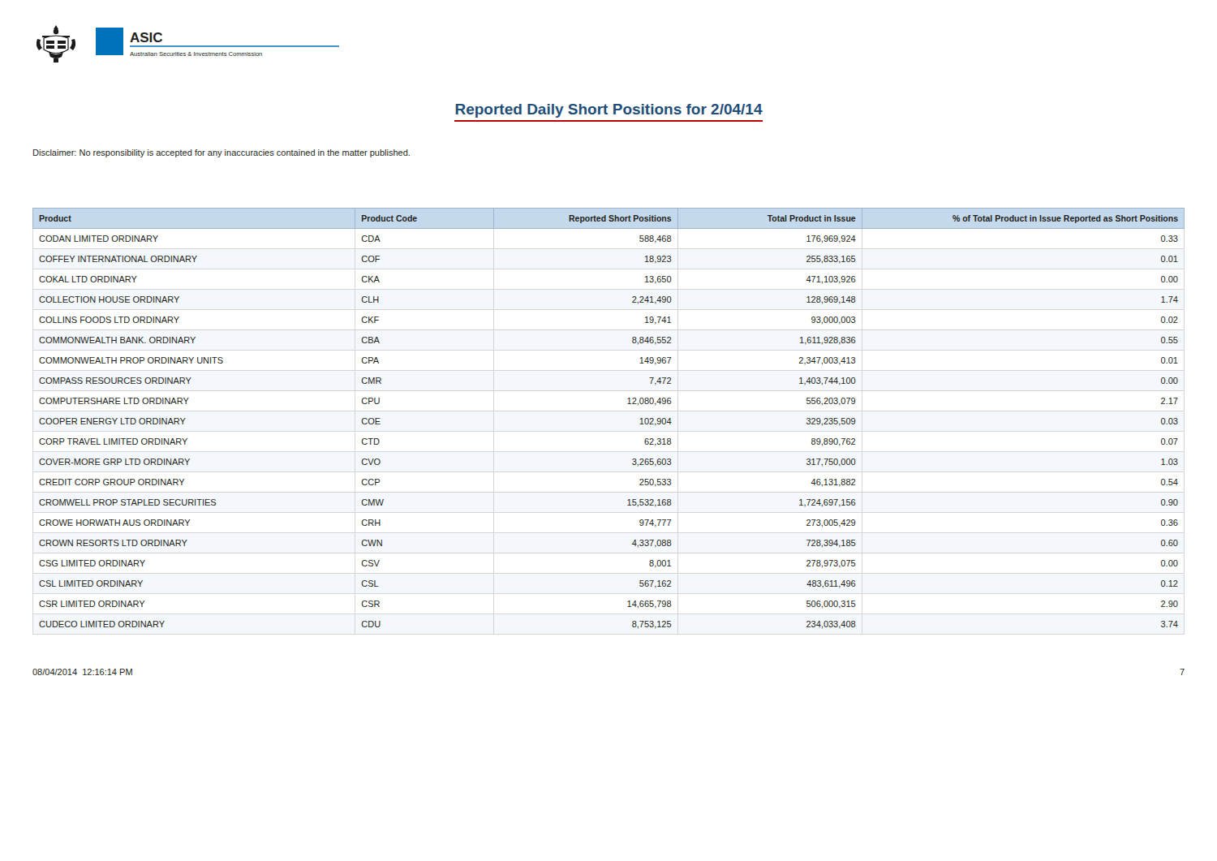ASIC Australian Securities & Investments Commission
Reported Daily Short Positions for 2/04/14
Disclaimer: No responsibility is accepted for any inaccuracies contained in the matter published.
| Product | Product Code | Reported Short Positions | Total Product in Issue | % of Total Product in Issue Reported as Short Positions |
| --- | --- | --- | --- | --- |
| CODAN LIMITED ORDINARY | CDA | 588,468 | 176,969,924 | 0.33 |
| COFFEY INTERNATIONAL ORDINARY | COF | 18,923 | 255,833,165 | 0.01 |
| COKAL LTD ORDINARY | CKA | 13,650 | 471,103,926 | 0.00 |
| COLLECTION HOUSE ORDINARY | CLH | 2,241,490 | 128,969,148 | 1.74 |
| COLLINS FOODS LTD ORDINARY | CKF | 19,741 | 93,000,003 | 0.02 |
| COMMONWEALTH BANK. ORDINARY | CBA | 8,846,552 | 1,611,928,836 | 0.55 |
| COMMONWEALTH PROP ORDINARY UNITS | CPA | 149,967 | 2,347,003,413 | 0.01 |
| COMPASS RESOURCES ORDINARY | CMR | 7,472 | 1,403,744,100 | 0.00 |
| COMPUTERSHARE LTD ORDINARY | CPU | 12,080,496 | 556,203,079 | 2.17 |
| COOPER ENERGY LTD ORDINARY | COE | 102,904 | 329,235,509 | 0.03 |
| CORP TRAVEL LIMITED ORDINARY | CTD | 62,318 | 89,890,762 | 0.07 |
| COVER-MORE GRP LTD ORDINARY | CVO | 3,265,603 | 317,750,000 | 1.03 |
| CREDIT CORP GROUP ORDINARY | CCP | 250,533 | 46,131,882 | 0.54 |
| CROMWELL PROP STAPLED SECURITIES | CMW | 15,532,168 | 1,724,697,156 | 0.90 |
| CROWE HORWATH AUS ORDINARY | CRH | 974,777 | 273,005,429 | 0.36 |
| CROWN RESORTS LTD ORDINARY | CWN | 4,337,088 | 728,394,185 | 0.60 |
| CSG LIMITED ORDINARY | CSV | 8,001 | 278,973,075 | 0.00 |
| CSL LIMITED ORDINARY | CSL | 567,162 | 483,611,496 | 0.12 |
| CSR LIMITED ORDINARY | CSR | 14,665,798 | 506,000,315 | 2.90 |
| CUDECO LIMITED ORDINARY | CDU | 8,753,125 | 234,033,408 | 3.74 |
08/04/2014 12:16:14 PM 7